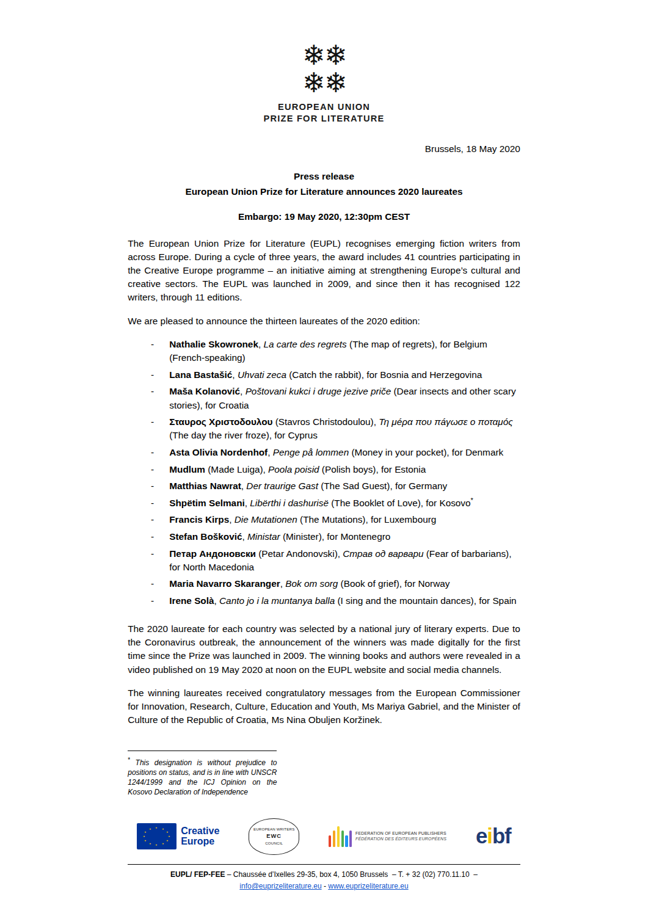❄❄
❄❄
EUROPEAN UNION
PRIZE FOR LITERATURE
Brussels, 18 May 2020
Press release
European Union Prize for Literature announces 2020 laureates
Embargo: 19 May 2020, 12:30pm CEST
The European Union Prize for Literature (EUPL) recognises emerging fiction writers from across Europe. During a cycle of three years, the award includes 41 countries participating in the Creative Europe programme – an initiative aiming at strengthening Europe’s cultural and creative sectors. The EUPL was launched in 2009, and since then it has recognised 122 writers, through 11 editions.
We are pleased to announce the thirteen laureates of the 2020 edition:
Nathalie Skowronek, La carte des regrets (The map of regrets), for Belgium (French-speaking)
Lana Bastašić, Uhvati zeca (Catch the rabbit), for Bosnia and Herzegovina
Maša Kolanović, Poštovani kukci i druge jezive priče (Dear insects and other scary stories), for Croatia
Σταυρος Χριστοδουλου (Stavros Christodoulou), Τη μéρα που πáγωσε ο ποταμóς (The day the river froze), for Cyprus
Asta Olivia Nordenhof, Penge på lommen (Money in your pocket), for Denmark
Mudlum (Made Luiga), Poola poisid (Polish boys), for Estonia
Matthias Nawrat, Der traurige Gast (The Sad Guest), for Germany
Shpëtim Selmani, Libërthi i dashurisë (The Booklet of Love), for Kosovo*
Francis Kirps, Die Mutationen (The Mutations), for Luxembourg
Stefan Bošković, Ministar (Minister), for Montenegro
Πетар Андоновски (Petar Andonovski), Страв од варвари (Fear of barbarians), for North Macedonia
Maria Navarro Skaranger, Bok om sorg (Book of grief), for Norway
Irene Solà, Canto jo i la muntanya balla (I sing and the mountain dances), for Spain
The 2020 laureate for each country was selected by a national jury of literary experts. Due to the Coronavirus outbreak, the announcement of the winners was made digitally for the first time since the Prize was launched in 2009. The winning books and authors were revealed in a video published on 19 May 2020 at noon on the EUPL website and social media channels.
The winning laureates received congratulatory messages from the European Commissioner for Innovation, Research, Culture, Education and Youth, Ms Mariya Gabriel, and the Minister of Culture of the Republic of Croatia, Ms Nina Obuljen Koržinek.
* This designation is without prejudice to positions on status, and is in line with UNSCR 1244/1999 and the ICJ Opinion on the Kosovo Declaration of Independence
★ ★ ★ ★ ★ ★ ★ ★ ★ ★ ★ ★
Creative Europe
EUROPEAN WRITERS
EWC
COUNCIL
FEDERATION OF EUROPEAN PUBLISHERS
FÉDÉRATION DES ÉDITEURS EUROPÉENS
eibf
EUPL/ FEP-FEE – Chaussée d’Ixelles 29-35, box 4, 1050 Brussels – T. + 32 (02) 770.11.10 –
info@euprizeliterature.eu - www.euprizeliterature.eu